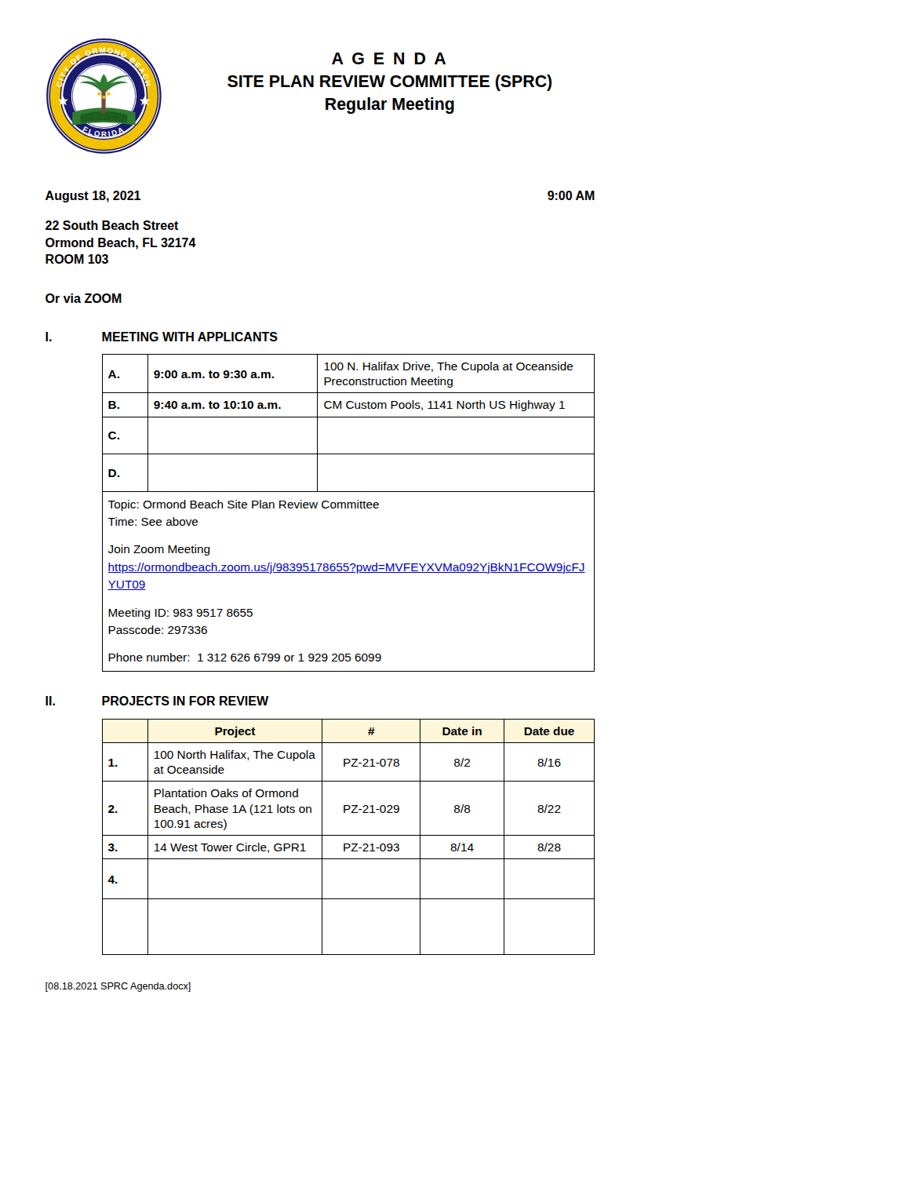CITY OF ORMOND BEACH FLORIDA
A G E N D A
SITE PLAN REVIEW COMMITTEE (SPRC)
Regular Meeting
August 18, 2021 9:00 AM
22 South Beach Street
Ormond Beach, FL 32174
ROOM 103
Or via ZOOM
I. MEETING WITH APPLICANTS
| A. | 9:00 a.m. to 9:30 a.m. | 100 N. Halifax Drive, The Cupola at Oceanside Preconstruction Meeting |
| B. | 9:40 a.m. to 10:10 a.m. | CM Custom Pools, 1141 North US Highway 1 |
| C. | | |
| D. | | |
| Topic: Ormond Beach Site Plan Review Committee Time: See above Join Zoom Meeting https://ormondbeach.zoom.us/j/98395178655?pwd=MVFEYXVMa092YjBkN1FCOW9jcFJYUT09 Meeting ID: 983 9517 8655 Passcode: 297336 Phone number: 1 312 626 6799 or 1 929 205 6099 |
II. PROJECTS IN FOR REVIEW
| | Project | # | Date in | Date due |
| --- | --- | --- | --- | --- |
| 1. | 100 North Halifax, The Cupola at Oceanside | PZ-21-078 | 8/2 | 8/16 |
| 2. | Plantation Oaks of Ormond Beach, Phase 1A (121 lots on 100.91 acres) | PZ-21-029 | 8/8 | 8/22 |
| 3. | 14 West Tower Circle, GPR1 | PZ-21-093 | 8/14 | 8/28 |
| 4. | | | | |
[08.18.2021 SPRC Agenda.docx]